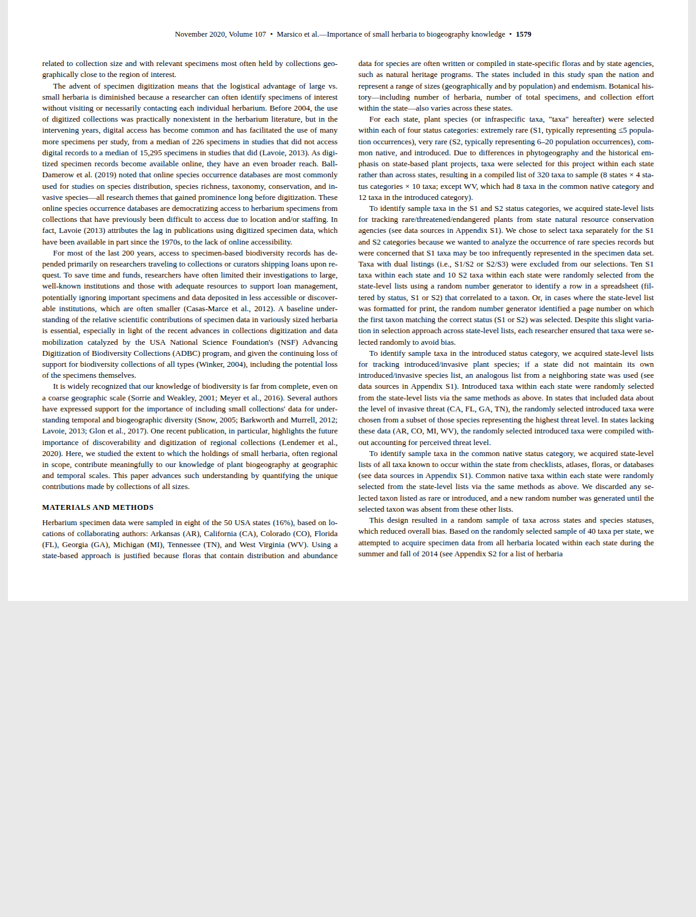November 2020, Volume 107 • Marsico et al.—Importance of small herbaria to biogeography knowledge • 1579
related to collection size and with relevant specimens most often held by collections geographically close to the region of interest.
The advent of specimen digitization means that the logistical advantage of large vs. small herbaria is diminished because a researcher can often identify specimens of interest without visiting or necessarily contacting each individual herbarium. Before 2004, the use of digitized collections was practically nonexistent in the herbarium literature, but in the intervening years, digital access has become common and has facilitated the use of many more specimens per study, from a median of 226 specimens in studies that did not access digital records to a median of 15,295 specimens in studies that did (Lavoie, 2013). As digitized specimen records become available online, they have an even broader reach. Ball-Damerow et al. (2019) noted that online species occurrence databases are most commonly used for studies on species distribution, species richness, taxonomy, conservation, and invasive species—all research themes that gained prominence long before digitization. These online species occurrence databases are democratizing access to herbarium specimens from collections that have previously been difficult to access due to location and/or staffing. In fact, Lavoie (2013) attributes the lag in publications using digitized specimen data, which have been available in part since the 1970s, to the lack of online accessibility.
For most of the last 200 years, access to specimen-based biodiversity records has depended primarily on researchers traveling to collections or curators shipping loans upon request. To save time and funds, researchers have often limited their investigations to large, well-known institutions and those with adequate resources to support loan management, potentially ignoring important specimens and data deposited in less accessible or discoverable institutions, which are often smaller (Casas-Marce et al., 2012). A baseline understanding of the relative scientific contributions of specimen data in variously sized herbaria is essential, especially in light of the recent advances in collections digitization and data mobilization catalyzed by the USA National Science Foundation's (NSF) Advancing Digitization of Biodiversity Collections (ADBC) program, and given the continuing loss of support for biodiversity collections of all types (Winker, 2004), including the potential loss of the specimens themselves.
It is widely recognized that our knowledge of biodiversity is far from complete, even on a coarse geographic scale (Sorrie and Weakley, 2001; Meyer et al., 2016). Several authors have expressed support for the importance of including small collections' data for understanding temporal and biogeographic diversity (Snow, 2005; Barkworth and Murrell, 2012; Lavoie, 2013; Glon et al., 2017). One recent publication, in particular, highlights the future importance of discoverability and digitization of regional collections (Lendemer et al., 2020). Here, we studied the extent to which the holdings of small herbaria, often regional in scope, contribute meaningfully to our knowledge of plant biogeography at geographic and temporal scales. This paper advances such understanding by quantifying the unique contributions made by collections of all sizes.
Materials and Methods
Herbarium specimen data were sampled in eight of the 50 USA states (16%), based on locations of collaborating authors: Arkansas (AR), California (CA), Colorado (CO), Florida (FL), Georgia (GA), Michigan (MI), Tennessee (TN), and West Virginia (WV). Using a state-based approach is justified because floras that contain distribution and abundance data for species are often written or compiled in state-specific floras and by state agencies, such as natural heritage programs. The states included in this study span the nation and represent a range of sizes (geographically and by population) and endemism. Botanical history—including number of herbaria, number of total specimens, and collection effort within the state—also varies across these states.
For each state, plant species (or infraspecific taxa, "taxa" hereafter) were selected within each of four status categories: extremely rare (S1, typically representing ≤5 population occurrences), very rare (S2, typically representing 6–20 population occurrences), common native, and introduced. Due to differences in phytogeography and the historical emphasis on state-based plant projects, taxa were selected for this project within each state rather than across states, resulting in a compiled list of 320 taxa to sample (8 states × 4 status categories × 10 taxa; except WV, which had 8 taxa in the common native category and 12 taxa in the introduced category).
To identify sample taxa in the S1 and S2 status categories, we acquired state-level lists for tracking rare/threatened/endangered plants from state natural resource conservation agencies (see data sources in Appendix S1). We chose to select taxa separately for the S1 and S2 categories because we wanted to analyze the occurrence of rare species records but were concerned that S1 taxa may be too infrequently represented in the specimen data set. Taxa with dual listings (i.e., S1/S2 or S2/S3) were excluded from our selections. Ten S1 taxa within each state and 10 S2 taxa within each state were randomly selected from the state-level lists using a random number generator to identify a row in a spreadsheet (filtered by status, S1 or S2) that correlated to a taxon. Or, in cases where the state-level list was formatted for print, the random number generator identified a page number on which the first taxon matching the correct status (S1 or S2) was selected. Despite this slight variation in selection approach across state-level lists, each researcher ensured that taxa were selected randomly to avoid bias.
To identify sample taxa in the introduced status category, we acquired state-level lists for tracking introduced/invasive plant species; if a state did not maintain its own introduced/invasive species list, an analogous list from a neighboring state was used (see data sources in Appendix S1). Introduced taxa within each state were randomly selected from the state-level lists via the same methods as above. In states that included data about the level of invasive threat (CA, FL, GA, TN), the randomly selected introduced taxa were chosen from a subset of those species representing the highest threat level. In states lacking these data (AR, CO, MI, WV), the randomly selected introduced taxa were compiled without accounting for perceived threat level.
To identify sample taxa in the common native status category, we acquired state-level lists of all taxa known to occur within the state from checklists, atlases, floras, or databases (see data sources in Appendix S1). Common native taxa within each state were randomly selected from the state-level lists via the same methods as above. We discarded any selected taxon listed as rare or introduced, and a new random number was generated until the selected taxon was absent from these other lists.
This design resulted in a random sample of taxa across states and species statuses, which reduced overall bias. Based on the randomly selected sample of 40 taxa per state, we attempted to acquire specimen data from all herbaria located within each state during the summer and fall of 2014 (see Appendix S2 for a list of herbaria